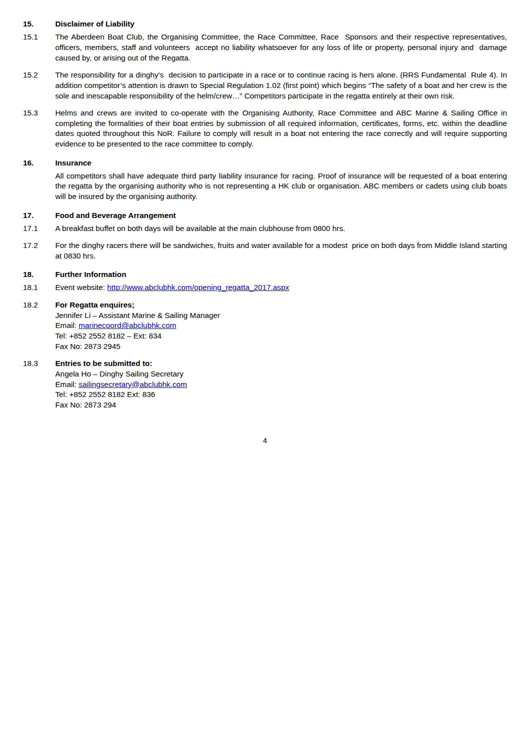15.
Disclaimer of Liability
15.1 The Aberdeen Boat Club, the Organising Committee, the Race Committee, Race Sponsors and their respective representatives, officers, members, staff and volunteers accept no liability whatsoever for any loss of life or property, personal injury and damage caused by, or arising out of the Regatta.
15.2 The responsibility for a dinghy's decision to participate in a race or to continue racing is hers alone. (RRS Fundamental Rule 4). In addition competitor’s attention is drawn to Special Regulation 1.02 (first point) which begins “The safety of a boat and her crew is the sole and inescapable responsibility of the helm/crew…” Competitors participate in the regatta entirely at their own risk.
15.3 Helms and crews are invited to co-operate with the Organising Authority, Race Committee and ABC Marine & Sailing Office in completing the formalities of their boat entries by submission of all required information, certificates, forms, etc. within the deadline dates quoted throughout this NoR. Failure to comply will result in a boat not entering the race correctly and will require supporting evidence to be presented to the race committee to comply.
16.
Insurance
All competitors shall have adequate third party liability insurance for racing. Proof of insurance will be requested of a boat entering the regatta by the organising authority who is not representing a HK club or organisation. ABC members or cadets using club boats will be insured by the organising authority.
17.
Food and Beverage Arrangement
17.1 A breakfast buffet on both days will be available at the main clubhouse from 0800 hrs.
17.2 For the dinghy racers there will be sandwiches, fruits and water available for a modest price on both days from Middle Island starting at 0830 hrs.
18.
Further Information
18.1 Event website: http://www.abclubhk.com/opening_regatta_2017.aspx
18.2 For Regatta enquires;
Jennifer Li – Assistant Marine & Sailing Manager
Email: marinecoord@abclubhk.com
Tel: +852 2552 8182 – Ext: 834
Fax No: 2873 2945
18.3 Entries to be submitted to:
Angela Ho – Dinghy Sailing Secretary
Email: sailingsecretary@abclubhk.com
Tel: +852 2552 8182 Ext: 836
Fax No: 2873 294
4